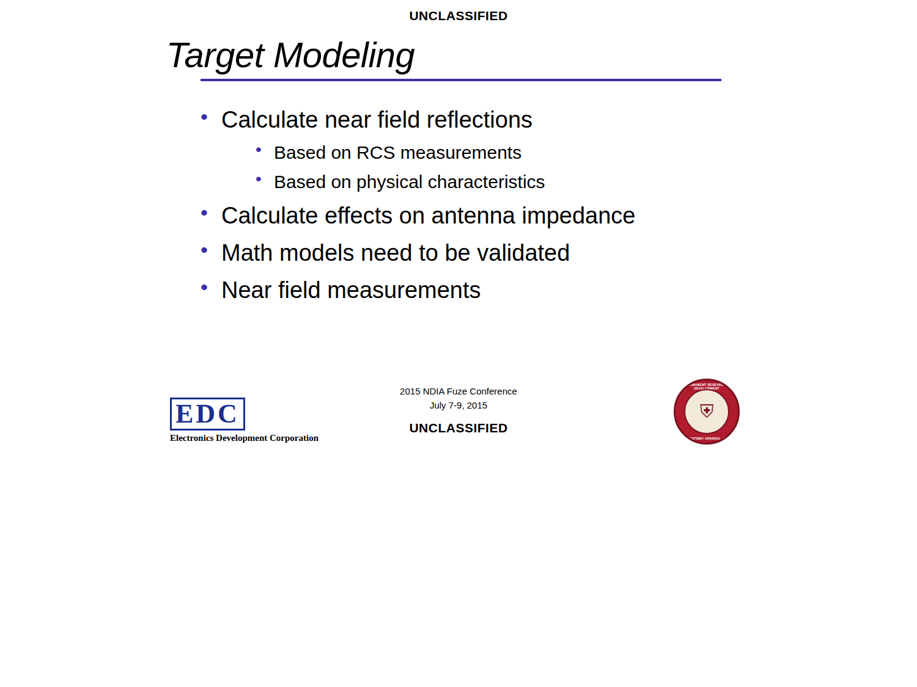UNCLASSIFIED
Target Modeling
Calculate near field reflections
Based on RCS measurements
Based on physical characteristics
Calculate effects on antenna impedance
Math models need to be validated
Near field measurements
2015 NDIA Fuze Conference
July 7-9, 2015
UNCLASSIFIED
EDC
Electronics Development Corporation
ARMAMENT RESEARCH DEVELOPMENT
⛨
PICATINNY ARSENAL, NJ